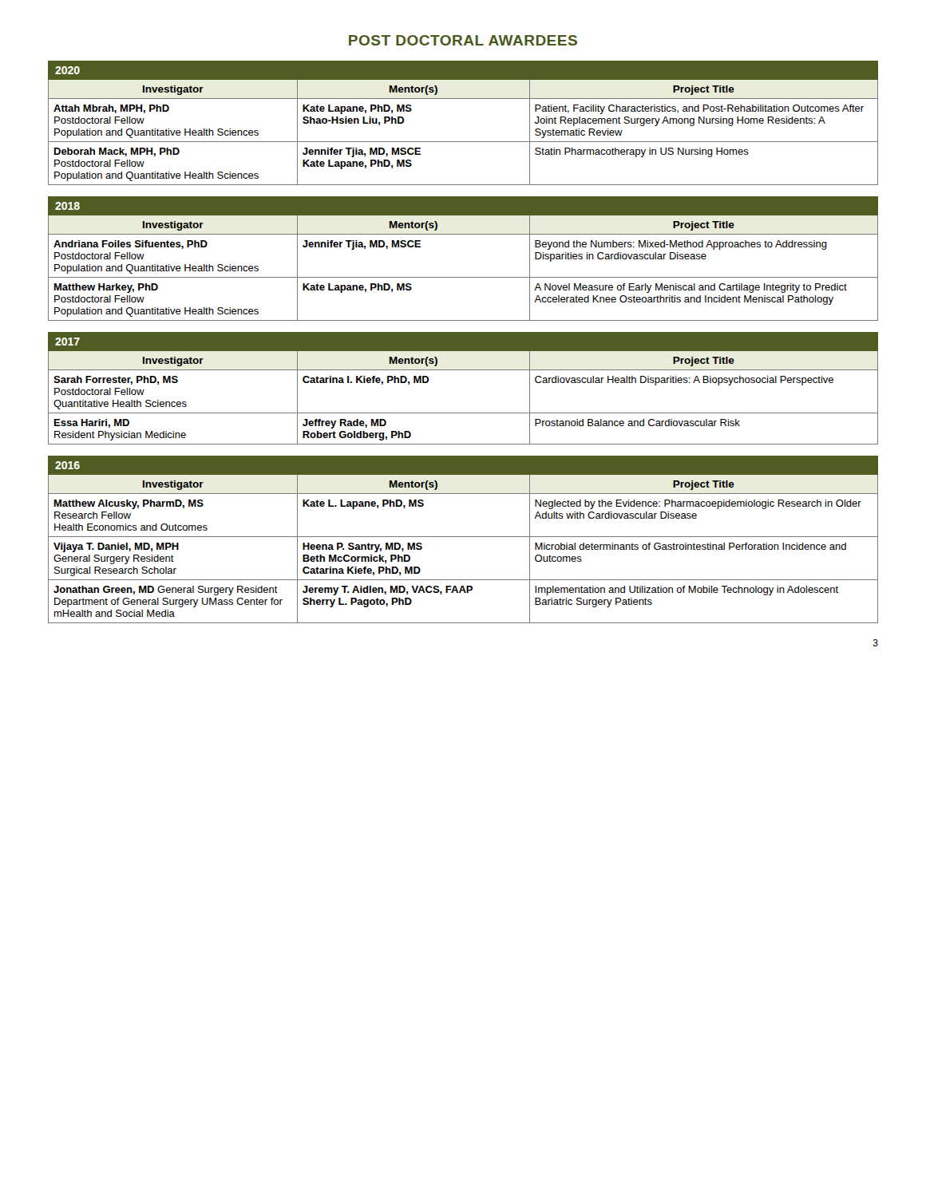POST DOCTORAL AWARDEES
| 2020 |
| Investigator | Mentor(s) | Project Title |
| Attah Mbrah, MPH, PhD Postdoctoral Fellow Population and Quantitative Health Sciences | Kate Lapane, PhD, MS Shao-Hsien Liu, PhD | Patient, Facility Characteristics, and Post-Rehabilitation Outcomes After Joint Replacement Surgery Among Nursing Home Residents: A Systematic Review |
| Deborah Mack, MPH, PhD Postdoctoral Fellow Population and Quantitative Health Sciences | Jennifer Tjia, MD, MSCE Kate Lapane, PhD, MS | Statin Pharmacotherapy in US Nursing Homes |
| 2018 |
| Investigator | Mentor(s) | Project Title |
| Andriana Foiles Sifuentes, PhD Postdoctoral Fellow Population and Quantitative Health Sciences | Jennifer Tjia, MD, MSCE | Beyond the Numbers: Mixed-Method Approaches to Addressing Disparities in Cardiovascular Disease |
| Matthew Harkey, PhD Postdoctoral Fellow Population and Quantitative Health Sciences | Kate Lapane, PhD, MS | A Novel Measure of Early Meniscal and Cartilage Integrity to Predict Accelerated Knee Osteoarthritis and Incident Meniscal Pathology |
| 2017 |
| Investigator | Mentor(s) | Project Title |
| Sarah Forrester, PhD, MS Postdoctoral Fellow Quantitative Health Sciences | Catarina I. Kiefe, PhD, MD | Cardiovascular Health Disparities: A Biopsychosocial Perspective |
| Essa Hariri, MD Resident Physician Medicine | Jeffrey Rade, MD Robert Goldberg, PhD | Prostanoid Balance and Cardiovascular Risk |
| 2016 |
| Investigator | Mentor(s) | Project Title |
| Matthew Alcusky, PharmD, MS Research Fellow Health Economics and Outcomes | Kate L. Lapane, PhD, MS | Neglected by the Evidence: Pharmacoepidemiologic Research in Older Adults with Cardiovascular Disease |
| Vijaya T. Daniel, MD, MPH General Surgery Resident Surgical Research Scholar | Heena P. Santry, MD, MS Beth McCormick, PhD Catarina Kiefe, PhD, MD | Microbial determinants of Gastrointestinal Perforation Incidence and Outcomes |
| Jonathan Green, MD General Surgery Resident Department of General Surgery UMass Center for mHealth and Social Media | Jeremy T. Aidlen, MD, VACS, FAAP Sherry L. Pagoto, PhD | Implementation and Utilization of Mobile Technology in Adolescent Bariatric Surgery Patients |
3